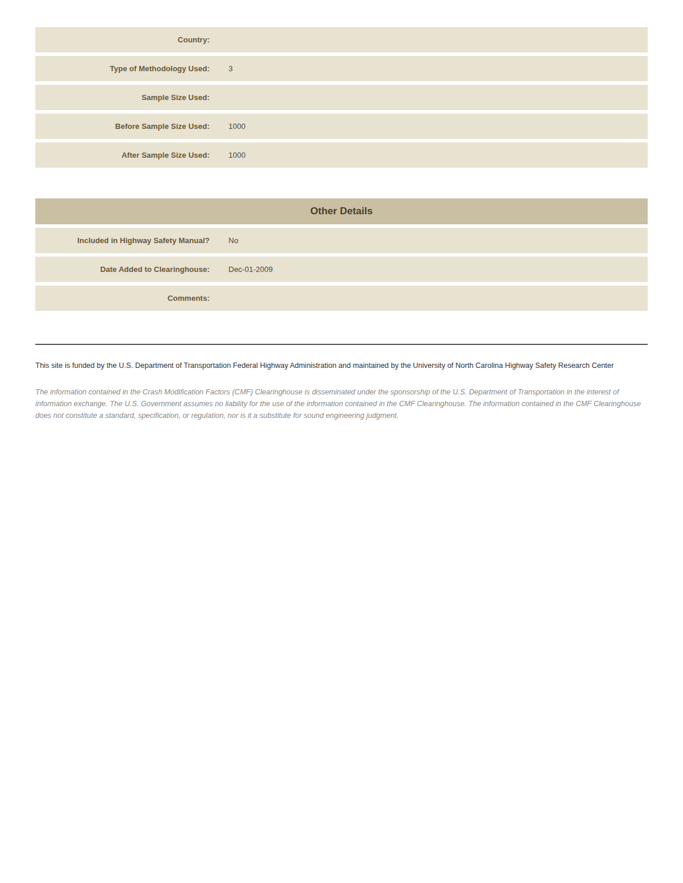| Country: | |
| Type of Methodology Used: | 3 |
| Sample Size Used: | |
| Before Sample Size Used: | 1000 |
| After Sample Size Used: | 1000 |
| Other Details |
| Included in Highway Safety Manual? | No |
| Date Added to Clearinghouse: | Dec-01-2009 |
| Comments: | |
This site is funded by the U.S. Department of Transportation Federal Highway Administration and maintained by the University of North Carolina Highway Safety Research Center
The information contained in the Crash Modification Factors (CMF) Clearinghouse is disseminated under the sponsorship of the U.S. Department of Transportation in the interest of information exchange. The U.S. Government assumes no liability for the use of the information contained in the CMF Clearinghouse. The information contained in the CMF Clearinghouse does not constitute a standard, specification, or regulation, nor is it a substitute for sound engineering judgment.